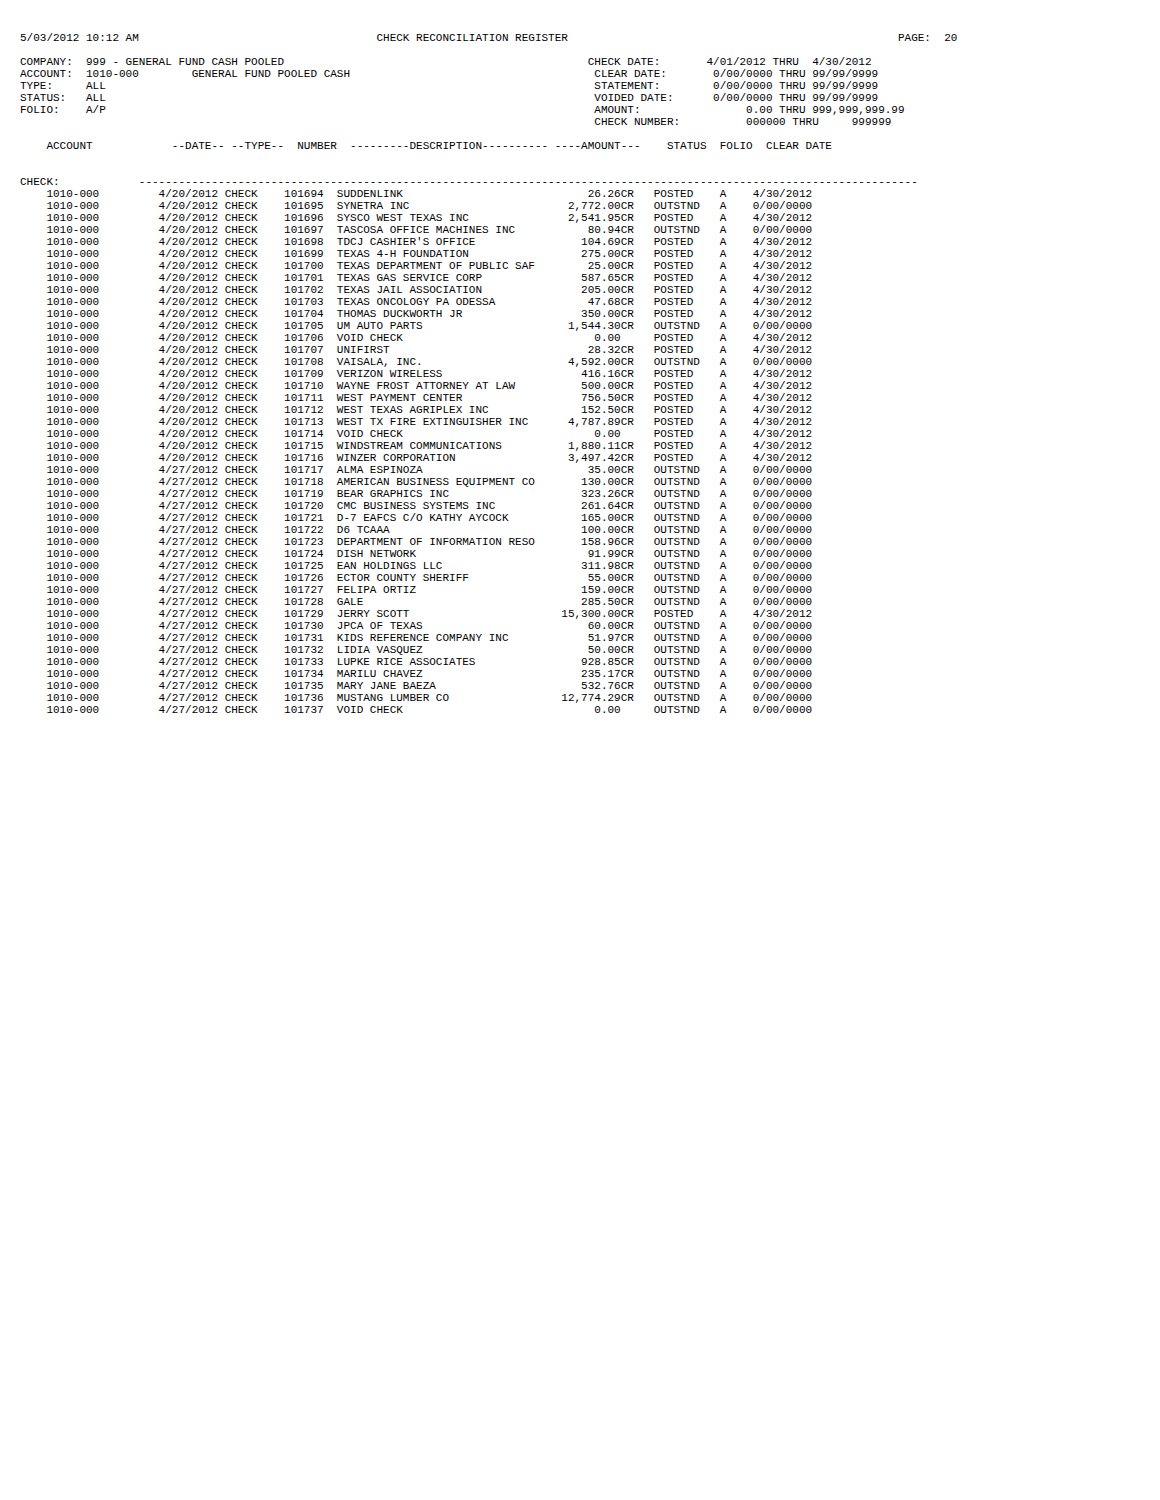5/03/2012 10:12 AM CHECK RECONCILIATION REGISTER PAGE: 20 COMPANY: 999 - GENERAL FUND CASH POOLED CHECK DATE: 4/01/2012 THRU 4/30/2012 ACCOUNT: 1010-000 GENERAL FUND POOLED CASH CLEAR DATE: 0/00/0000 THRU 99/99/9999 TYPE: ALL STATEMENT: 0/00/0000 THRU 99/99/9999 STATUS: ALL VOIDED DATE: 0/00/0000 THRU 99/99/9999 FOLIO: A/P AMOUNT: 0.00 THRU 999,999,999.99 CHECK NUMBER: 000000 THRU 999999 ACCOUNT --DATE-- --TYPE-- NUMBER ---------DESCRIPTION---------- ----AMOUNT--- STATUS FOLIO CLEAR DATE CHECK: ---------------------------------------------------------------------------------------------------------------------- 1010-000 4/20/2012 CHECK 101694 SUDDENLINK 26.26CR POSTED A 4/30/2012 1010-000 4/20/2012 CHECK 101695 SYNETRA INC 2,772.00CR OUTSTND A 0/00/0000 1010-000 4/20/2012 CHECK 101696 SYSCO WEST TEXAS INC 2,541.95CR POSTED A 4/30/2012 1010-000 4/20/2012 CHECK 101697 TASCOSA OFFICE MACHINES INC 80.94CR OUTSTND A 0/00/0000 1010-000 4/20/2012 CHECK 101698 TDCJ CASHIER'S OFFICE 104.69CR POSTED A 4/30/2012 1010-000 4/20/2012 CHECK 101699 TEXAS 4-H FOUNDATION 275.00CR POSTED A 4/30/2012 1010-000 4/20/2012 CHECK 101700 TEXAS DEPARTMENT OF PUBLIC SAF 25.00CR POSTED A 4/30/2012 1010-000 4/20/2012 CHECK 101701 TEXAS GAS SERVICE CORP 587.65CR POSTED A 4/30/2012 1010-000 4/20/2012 CHECK 101702 TEXAS JAIL ASSOCIATION 205.00CR POSTED A 4/30/2012 1010-000 4/20/2012 CHECK 101703 TEXAS ONCOLOGY PA ODESSA 47.68CR POSTED A 4/30/2012 1010-000 4/20/2012 CHECK 101704 THOMAS DUCKWORTH JR 350.00CR POSTED A 4/30/2012 1010-000 4/20/2012 CHECK 101705 UM AUTO PARTS 1,544.30CR OUTSTND A 0/00/0000 1010-000 4/20/2012 CHECK 101706 VOID CHECK 0.00 POSTED A 4/30/2012 1010-000 4/20/2012 CHECK 101707 UNIFIRST 28.32CR POSTED A 4/30/2012 1010-000 4/20/2012 CHECK 101708 VAISALA, INC. 4,592.00CR OUTSTND A 0/00/0000 1010-000 4/20/2012 CHECK 101709 VERIZON WIRELESS 416.16CR POSTED A 4/30/2012 1010-000 4/20/2012 CHECK 101710 WAYNE FROST ATTORNEY AT LAW 500.00CR POSTED A 4/30/2012 1010-000 4/20/2012 CHECK 101711 WEST PAYMENT CENTER 756.50CR POSTED A 4/30/2012 1010-000 4/20/2012 CHECK 101712 WEST TEXAS AGRIPLEX INC 152.50CR POSTED A 4/30/2012 1010-000 4/20/2012 CHECK 101713 WEST TX FIRE EXTINGUISHER INC 4,787.89CR POSTED A 4/30/2012 1010-000 4/20/2012 CHECK 101714 VOID CHECK 0.00 POSTED A 4/30/2012 1010-000 4/20/2012 CHECK 101715 WINDSTREAM COMMUNICATIONS 1,880.11CR POSTED A 4/30/2012 1010-000 4/20/2012 CHECK 101716 WINZER CORPORATION 3,497.42CR POSTED A 4/30/2012 1010-000 4/27/2012 CHECK 101717 ALMA ESPINOZA 35.00CR OUTSTND A 0/00/0000 1010-000 4/27/2012 CHECK 101718 AMERICAN BUSINESS EQUIPMENT CO 130.00CR OUTSTND A 0/00/0000 1010-000 4/27/2012 CHECK 101719 BEAR GRAPHICS INC 323.26CR OUTSTND A 0/00/0000 1010-000 4/27/2012 CHECK 101720 CMC BUSINESS SYSTEMS INC 261.64CR OUTSTND A 0/00/0000 1010-000 4/27/2012 CHECK 101721 D-7 EAFCS C/O KATHY AYCOCK 165.00CR OUTSTND A 0/00/0000 1010-000 4/27/2012 CHECK 101722 D6 TCAAA 100.00CR OUTSTND A 0/00/0000 1010-000 4/27/2012 CHECK 101723 DEPARTMENT OF INFORMATION RESO 158.96CR OUTSTND A 0/00/0000 1010-000 4/27/2012 CHECK 101724 DISH NETWORK 91.99CR OUTSTND A 0/00/0000 1010-000 4/27/2012 CHECK 101725 EAN HOLDINGS LLC 311.98CR OUTSTND A 0/00/0000 1010-000 4/27/2012 CHECK 101726 ECTOR COUNTY SHERIFF 55.00CR OUTSTND A 0/00/0000 1010-000 4/27/2012 CHECK 101727 FELIPA ORTIZ 159.00CR OUTSTND A 0/00/0000 1010-000 4/27/2012 CHECK 101728 GALE 285.50CR OUTSTND A 0/00/0000 1010-000 4/27/2012 CHECK 101729 JERRY SCOTT 15,300.00CR POSTED A 4/30/2012 1010-000 4/27/2012 CHECK 101730 JPCA OF TEXAS 60.00CR OUTSTND A 0/00/0000 1010-000 4/27/2012 CHECK 101731 KIDS REFERENCE COMPANY INC 51.97CR OUTSTND A 0/00/0000 1010-000 4/27/2012 CHECK 101732 LIDIA VASQUEZ 50.00CR OUTSTND A 0/00/0000 1010-000 4/27/2012 CHECK 101733 LUPKE RICE ASSOCIATES 928.85CR OUTSTND A 0/00/0000 1010-000 4/27/2012 CHECK 101734 MARILU CHAVEZ 235.17CR OUTSTND A 0/00/0000 1010-000 4/27/2012 CHECK 101735 MARY JANE BAEZA 532.76CR OUTSTND A 0/00/0000 1010-000 4/27/2012 CHECK 101736 MUSTANG LUMBER CO 12,774.29CR OUTSTND A 0/00/0000 1010-000 4/27/2012 CHECK 101737 VOID CHECK 0.00 OUTSTND A 0/00/0000